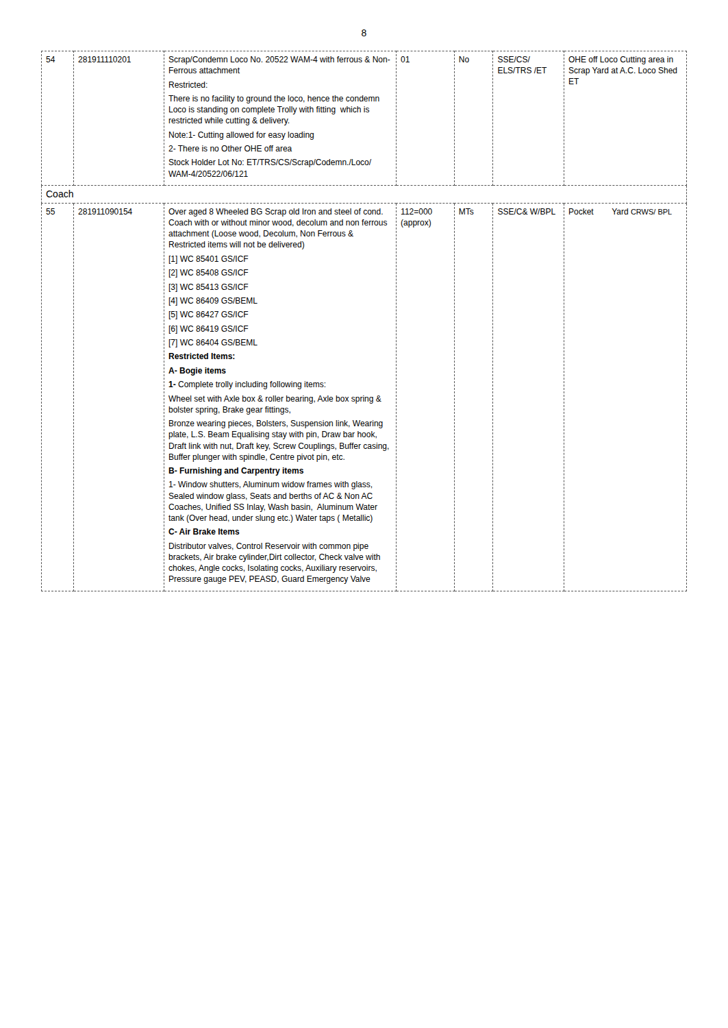8
| 54 | 281911110201 | Scrap/Condemn Loco No. 20522 WAM-4 with ferrous & Non- Ferrous attachment Restricted: There is no facility to ground the loco, hence the condemn Loco is standing on complete Trolly with fitting which is restricted while cutting & delivery. Note:1- Cutting allowed for easy loading 2- There is no Other OHE off area Stock Holder Lot No: ET/TRS/CS/Scrap/Codemn./Loco/ WAM-4/20522/06/121 | 01 | No | SSE/CS/ ELS/TRS /ET | OHE off Loco Cutting area in Scrap Yard at A.C. Loco Shed ET |
| Coach |
| 55 | 281911090154 | Over aged 8 Wheeled BG Scrap old Iron and steel of cond. Coach with or without minor wood, decolum and non ferrous attachment (Loose wood, Decolum, Non Ferrous & Restricted items will not be delivered) [1] WC 85401 GS/ICF [2] WC 85408 GS/ICF [3] WC 85413 GS/ICF [4] WC 86409 GS/BEML [5] WC 86427 GS/ICF [6] WC 86419 GS/ICF [7] WC 86404 GS/BEML Restricted Items: A- Bogie items 1- Complete trolly including following items: Wheel set with Axle box & roller bearing, Axle box spring & bolster spring, Brake gear fittings, Bronze wearing pieces, Bolsters, Suspension link, Wearing plate, L.S. Beam Equalising stay with pin, Draw bar hook, Draft link with nut, Draft key, Screw Couplings, Buffer casing, Buffer plunger with spindle, Centre pivot pin, etc. B- Furnishing and Carpentry items 1- Window shutters, Aluminum widow frames with glass, Sealed window glass, Seats and berths of AC & Non AC Coaches, Unified SS Inlay, Wash basin, Aluminum Water tank (Over head, under slung etc.) Water taps ( Metallic) C- Air Brake Items Distributor valves, Control Reservoir with common pipe brackets, Air brake cylinder,Dirt collector, Check valve with chokes, Angle cocks, Isolating cocks, Auxiliary reservoirs, Pressure gauge PEV, PEASD, Guard Emergency Valve | 112=000 (approx) | MTs | SSE/C& W/BPL | Pocket Yard CRWS/ BPL |